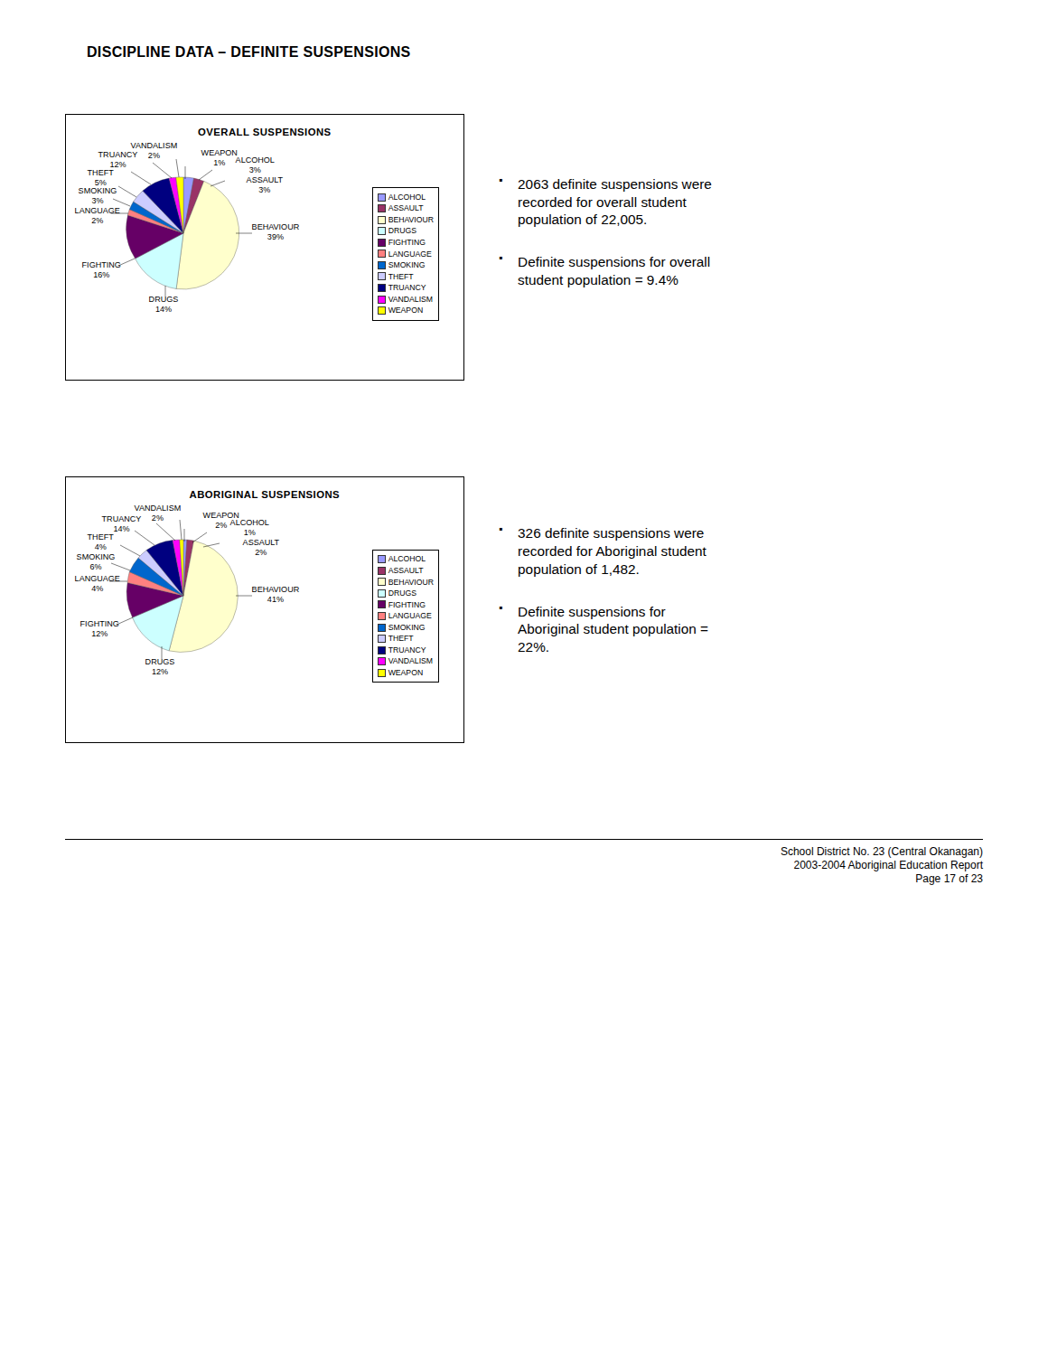DISCIPLINE DATA – DEFINITE SUSPENSIONS
OVERALL SUSPENSIONS
WEAPON
1%
ALCOHOL
3%
ASSAULT
3%
BEHAVIOUR
39%
DRUGS
14%
FIGHTING
16%
LANGUAGE
2%
SMOKING
3%
THEFT
5%
TRUANCY
12%
VANDALISM
2%
ALCOHOL
ASSAULT
BEHAVIOUR
DRUGS
FIGHTING
LANGUAGE
SMOKING
THEFT
TRUANCY
VANDALISM
WEAPON
2063 definite suspensions were recorded for overall student population of 22,005.
Definite suspensions for overall student population = 9.4%
ABORIGINAL SUSPENSIONS
WEAPON
2%
ALCOHOL
1%
ASSAULT
2%
BEHAVIOUR
41%
DRUGS
12%
FIGHTING
12%
LANGUAGE
4%
SMOKING
6%
THEFT
4%
TRUANCY
14%
VANDALISM
2%
ALCOHOL
ASSAULT
BEHAVIOUR
DRUGS
FIGHTING
LANGUAGE
SMOKING
THEFT
TRUANCY
VANDALISM
WEAPON
326 definite suspensions were recorded for Aboriginal student population of 1,482.
Definite suspensions for Aboriginal student population = 22%.
School District No. 23 (Central Okanagan)
2003-2004 Aboriginal Education Report
Page 17 of 23